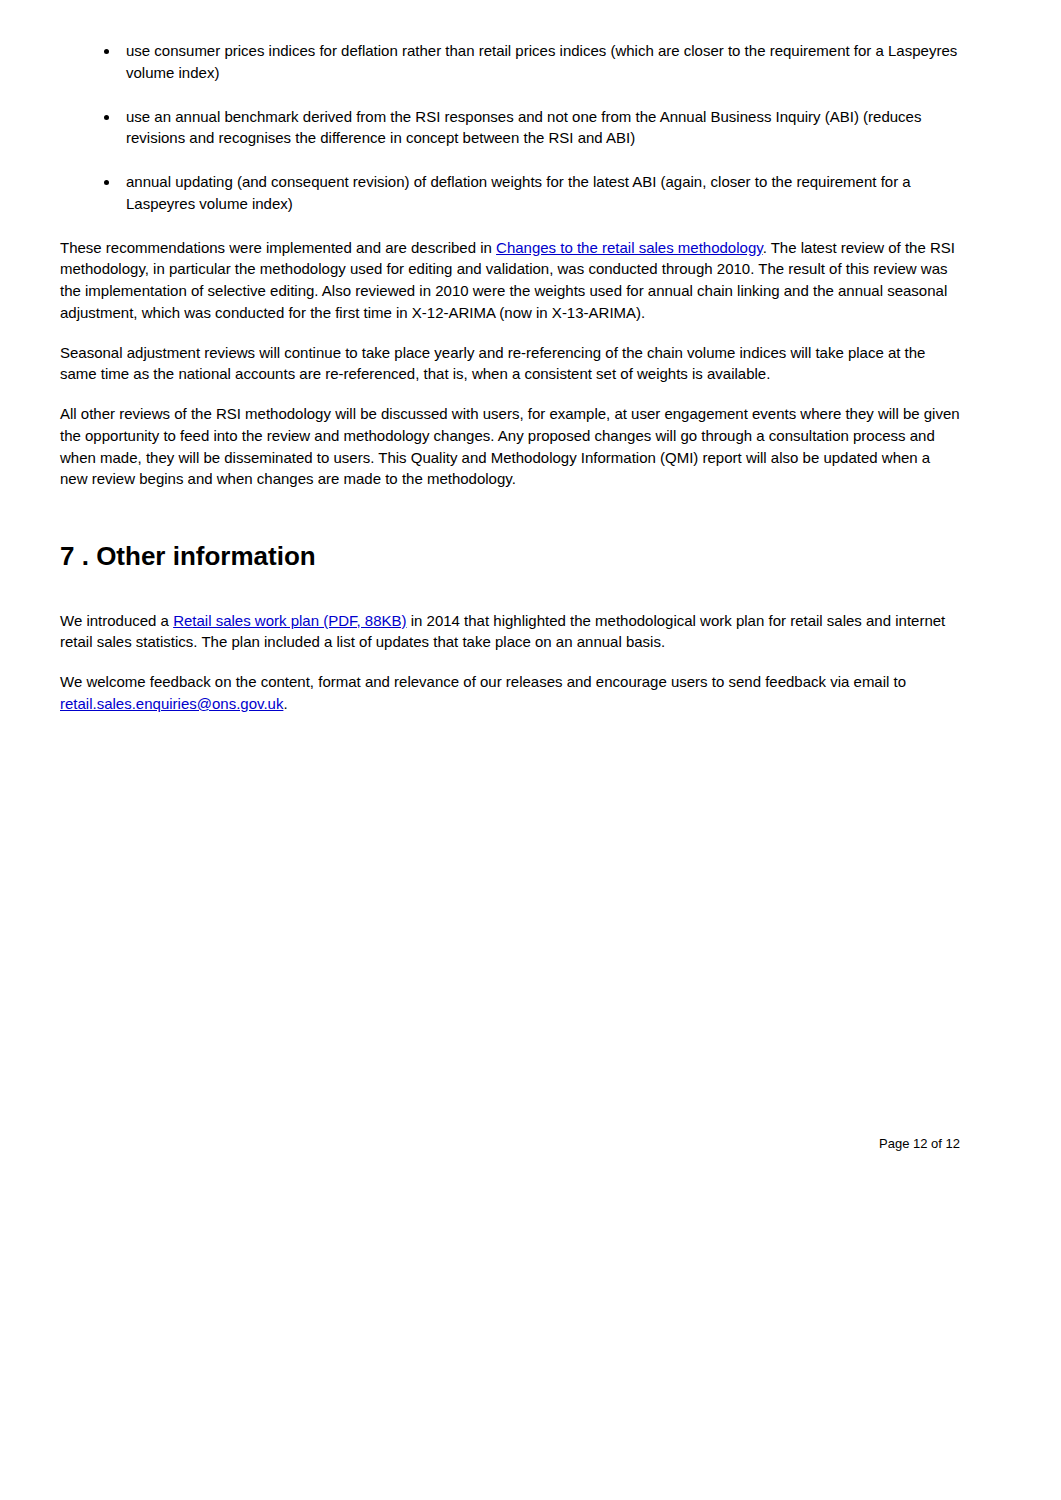use consumer prices indices for deflation rather than retail prices indices (which are closer to the requirement for a Laspeyres volume index)
use an annual benchmark derived from the RSI responses and not one from the Annual Business Inquiry (ABI) (reduces revisions and recognises the difference in concept between the RSI and ABI)
annual updating (and consequent revision) of deflation weights for the latest ABI (again, closer to the requirement for a Laspeyres volume index)
These recommendations were implemented and are described in Changes to the retail sales methodology. The latest review of the RSI methodology, in particular the methodology used for editing and validation, was conducted through 2010. The result of this review was the implementation of selective editing. Also reviewed in 2010 were the weights used for annual chain linking and the annual seasonal adjustment, which was conducted for the first time in X-12-ARIMA (now in X-13-ARIMA).
Seasonal adjustment reviews will continue to take place yearly and re-referencing of the chain volume indices will take place at the same time as the national accounts are re-referenced, that is, when a consistent set of weights is available.
All other reviews of the RSI methodology will be discussed with users, for example, at user engagement events where they will be given the opportunity to feed into the review and methodology changes. Any proposed changes will go through a consultation process and when made, they will be disseminated to users. This Quality and Methodology Information (QMI) report will also be updated when a new review begins and when changes are made to the methodology.
7 . Other information
We introduced a Retail sales work plan (PDF, 88KB) in 2014 that highlighted the methodological work plan for retail sales and internet retail sales statistics. The plan included a list of updates that take place on an annual basis.
We welcome feedback on the content, format and relevance of our releases and encourage users to send feedback via email to retail.sales.enquiries@ons.gov.uk.
Page 12 of 12